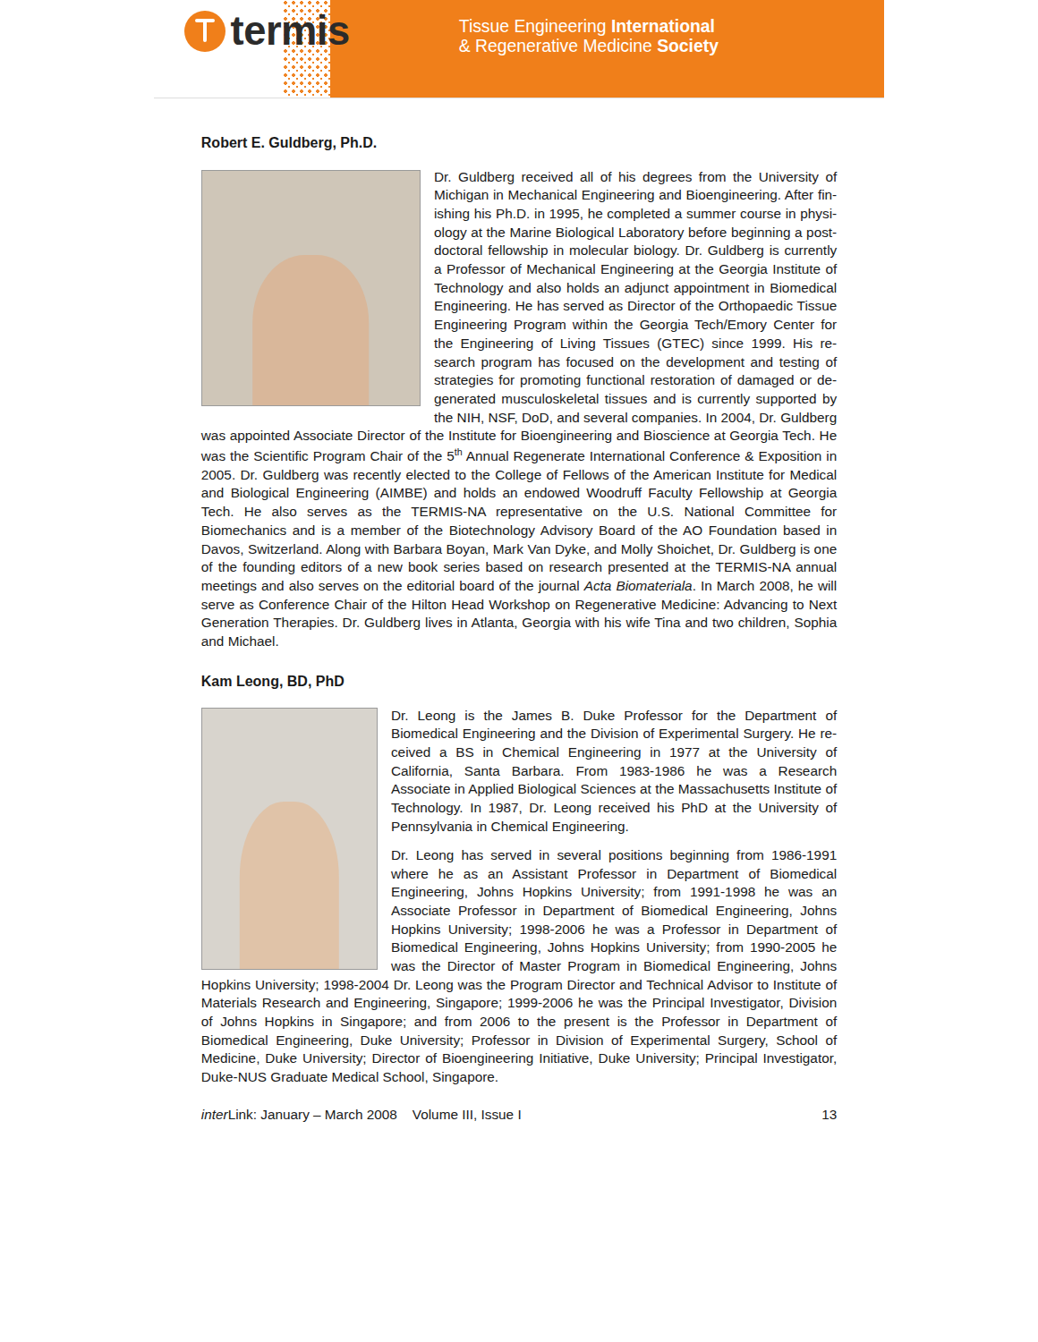termis
Tissue Engineering International
& Regenerative Medicine Society
Robert E. Guldberg, Ph.D.
Dr. Guldberg received all of his degrees from the University of Michigan in Mechanical Engineering and Bioengineering. After finishing his Ph.D. in 1995, he completed a summer course in physiology at the Marine Biological Laboratory before beginning a post-doctoral fellowship in molecular biology. Dr. Guldberg is currently a Professor of Mechanical Engineering at the Georgia Institute of Technology and also holds an adjunct appointment in Biomedical Engineering. He has served as Director of the Orthopaedic Tissue Engineering Program within the Georgia Tech/Emory Center for the Engineering of Living Tissues (GTEC) since 1999. His research program has focused on the development and testing of strategies for promoting functional restoration of damaged or degenerated musculoskeletal tissues and is currently supported by the NIH, NSF, DoD, and several companies. In 2004, Dr. Guldberg was appointed Associate Director of the Institute for Bioengineering and Bioscience at Georgia Tech. He was the Scientific Program Chair of the 5th Annual Regenerate International Conference & Exposition in 2005. Dr. Guldberg was recently elected to the College of Fellows of the American Institute for Medical and Biological Engineering (AIMBE) and holds an endowed Woodruff Faculty Fellowship at Georgia Tech. He also serves as the TERMIS-NA representative on the U.S. National Committee for Biomechanics and is a member of the Biotechnology Advisory Board of the AO Foundation based in Davos, Switzerland. Along with Barbara Boyan, Mark Van Dyke, and Molly Shoichet, Dr. Guldberg is one of the founding editors of a new book series based on research presented at the TERMIS-NA annual meetings and also serves on the editorial board of the journal Acta Biomateriala. In March 2008, he will serve as Conference Chair of the Hilton Head Workshop on Regenerative Medicine: Advancing to Next Generation Therapies. Dr. Guldberg lives in Atlanta, Georgia with his wife Tina and two children, Sophia and Michael.
Kam Leong, BD, PhD
Dr. Leong is the James B. Duke Professor for the Department of Biomedical Engineering and the Division of Experimental Surgery. He received a BS in Chemical Engineering in 1977 at the University of California, Santa Barbara. From 1983-1986 he was a Research Associate in Applied Biological Sciences at the Massachusetts Institute of Technology. In 1987, Dr. Leong received his PhD at the University of Pennsylvania in Chemical Engineering.
Dr. Leong has served in several positions beginning from 1986-1991 where he as an Assistant Professor in Department of Biomedical Engineering, Johns Hopkins University; from 1991-1998 he was an Associate Professor in Department of Biomedical Engineering, Johns Hopkins University; 1998-2006 he was a Professor in Department of Biomedical Engineering, Johns Hopkins University; from 1990-2005 he was the Director of Master Program in Biomedical Engineering, Johns Hopkins University; 1998-2004 Dr. Leong was the Program Director and Technical Advisor to Institute of Materials Research and Engineering, Singapore; 1999-2006 he was the Principal Investigator, Division of Johns Hopkins in Singapore; and from 2006 to the present is the Professor in Department of Biomedical Engineering, Duke University; Professor in Division of Experimental Surgery, School of Medicine, Duke University; Director of Bioengineering Initiative, Duke University; Principal Investigator, Duke-NUS Graduate Medical School, Singapore.
inter Link: January – March 2008 Volume III, Issue I
13